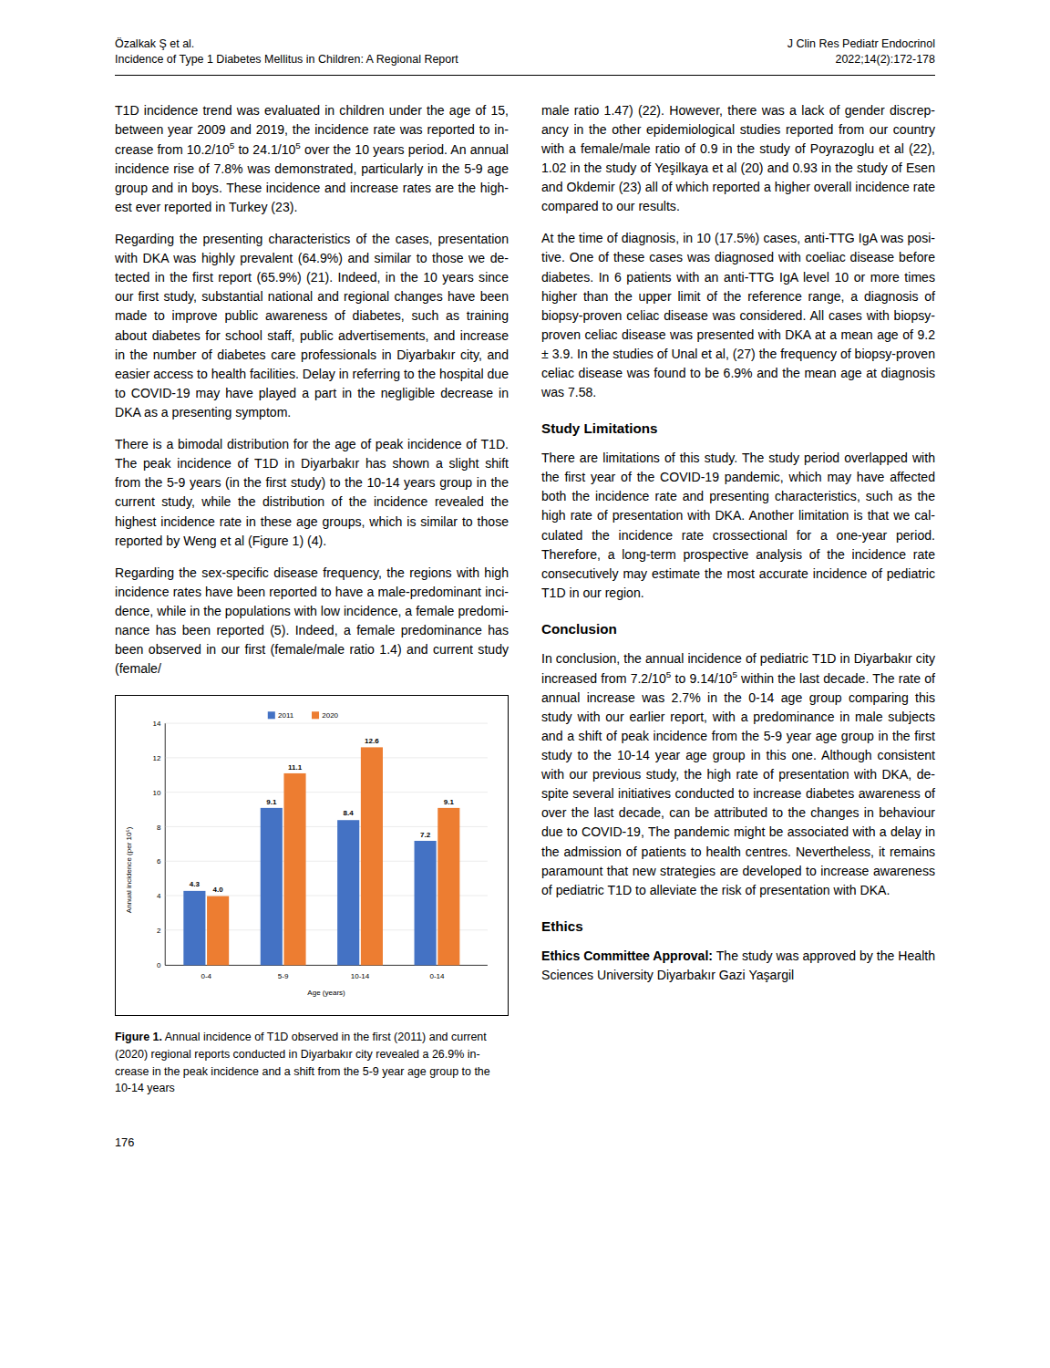Özalkak Ş et al.
Incidence of Type 1 Diabetes Mellitus in Children: A Regional Report
J Clin Res Pediatr Endocrinol
2022;14(2):172-178
T1D incidence trend was evaluated in children under the age of 15, between year 2009 and 2019, the incidence rate was reported to increase from 10.2/105 to 24.1/105 over the 10 years period. An annual incidence rise of 7.8% was demonstrated, particularly in the 5-9 age group and in boys. These incidence and increase rates are the highest ever reported in Turkey (23).
Regarding the presenting characteristics of the cases, presentation with DKA was highly prevalent (64.9%) and similar to those we detected in the first report (65.9%) (21). Indeed, in the 10 years since our first study, substantial national and regional changes have been made to improve public awareness of diabetes, such as training about diabetes for school staff, public advertisements, and increase in the number of diabetes care professionals in Diyarbakır city, and easier access to health facilities. Delay in referring to the hospital due to COVID-19 may have played a part in the negligible decrease in DKA as a presenting symptom.
There is a bimodal distribution for the age of peak incidence of T1D. The peak incidence of T1D in Diyarbakır has shown a slight shift from the 5-9 years (in the first study) to the 10-14 years group in the current study, while the distribution of the incidence revealed the highest incidence rate in these age groups, which is similar to those reported by Weng et al (Figure 1) (4).
Regarding the sex-specific disease frequency, the regions with high incidence rates have been reported to have a male-predominant incidence, while in the populations with low incidence, a female predominance has been reported (5). Indeed, a female predominance has been observed in our first (female/male ratio 1.4) and current study (female/
Annual incidence (per 10⁵) 14 12 10 8 6 4 2 0 2011 2020 4.3 4.0 0-4 9.1 11.1 5-9 8.4 12.6 10-14 7.2 9.1 0-14 Age (years)
Figure 1. Annual incidence of T1D observed in the first (2011) and current (2020) regional reports conducted in Diyarbakır city revealed a 26.9% increase in the peak incidence and a shift from the 5-9 year age group to the 10-14 years
male ratio 1.47) (22). However, there was a lack of gender discrepancy in the other epidemiological studies reported from our country with a female/male ratio of 0.9 in the study of Poyrazoglu et al (22), 1.02 in the study of Yeşilkaya et al (20) and 0.93 in the study of Esen and Okdemir (23) all of which reported a higher overall incidence rate compared to our results.
At the time of diagnosis, in 10 (17.5%) cases, anti-TTG IgA was positive. One of these cases was diagnosed with coeliac disease before diabetes. In 6 patients with an anti-TTG IgA level 10 or more times higher than the upper limit of the reference range, a diagnosis of biopsy-proven celiac disease was considered. All cases with biopsy-proven celiac disease was presented with DKA at a mean age of 9.2 ± 3.9. In the studies of Unal et al, (27) the frequency of biopsy-proven celiac disease was found to be 6.9% and the mean age at diagnosis was 7.58.
Study Limitations
There are limitations of this study. The study period overlapped with the first year of the COVID-19 pandemic, which may have affected both the incidence rate and presenting characteristics, such as the high rate of presentation with DKA. Another limitation is that we calculated the incidence rate crossectional for a one-year period. Therefore, a long-term prospective analysis of the incidence rate consecutively may estimate the most accurate incidence of pediatric T1D in our region.
Conclusion
In conclusion, the annual incidence of pediatric T1D in Diyarbakır city increased from 7.2/105 to 9.14/105 within the last decade. The rate of annual increase was 2.7% in the 0-14 age group comparing this study with our earlier report, with a predominance in male subjects and a shift of peak incidence from the 5-9 year age group in the first study to the 10-14 year age group in this one. Although consistent with our previous study, the high rate of presentation with DKA, despite several initiatives conducted to increase diabetes awareness of over the last decade, can be attributed to the changes in behaviour due to COVID-19, The pandemic might be associated with a delay in the admission of patients to health centres. Nevertheless, it remains paramount that new strategies are developed to increase awareness of pediatric T1D to alleviate the risk of presentation with DKA.
Ethics
Ethics Committee Approval: The study was approved by the Health Sciences University Diyarbakır Gazi Yaşargil
176